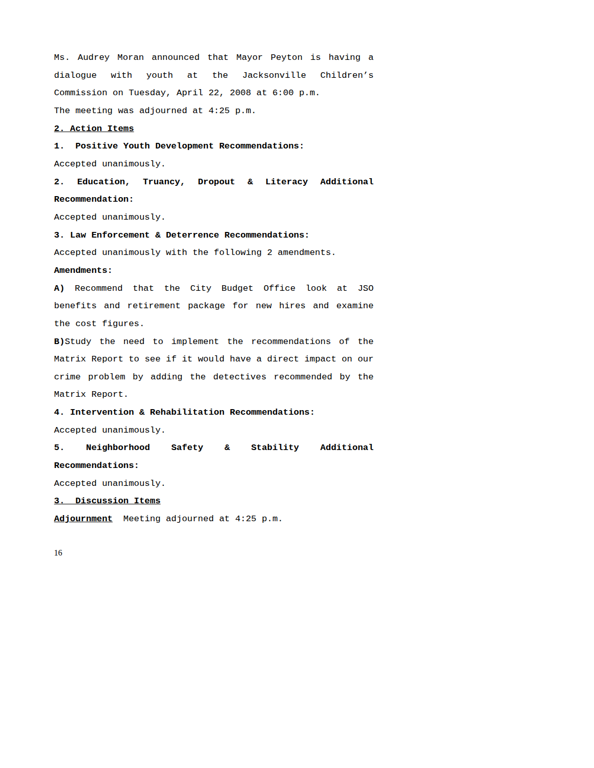Ms. Audrey Moran announced that Mayor Peyton is having a dialogue with youth at the Jacksonville Children’s Commission on Tuesday, April 22, 2008 at 6:00 p.m.
The meeting was adjourned at 4:25 p.m.
2. Action Items
1. Positive Youth Development Recommendations:
Accepted unanimously.
2. Education, Truancy, Dropout & Literacy Additional Recommendation:
Accepted unanimously.
3. Law Enforcement & Deterrence Recommendations:
Accepted unanimously with the following 2 amendments.
Amendments:
A) Recommend that the City Budget Office look at JSO benefits and retirement package for new hires and examine the cost figures.
B) Study the need to implement the recommendations of the Matrix Report to see if it would have a direct impact on our crime problem by adding the detectives recommended by the Matrix Report.
4. Intervention & Rehabilitation Recommendations:
Accepted unanimously.
5. Neighborhood Safety & Stability Additional Recommendations:
Accepted unanimously.
3. Discussion Items
Adjournment Meeting adjourned at 4:25 p.m.
16